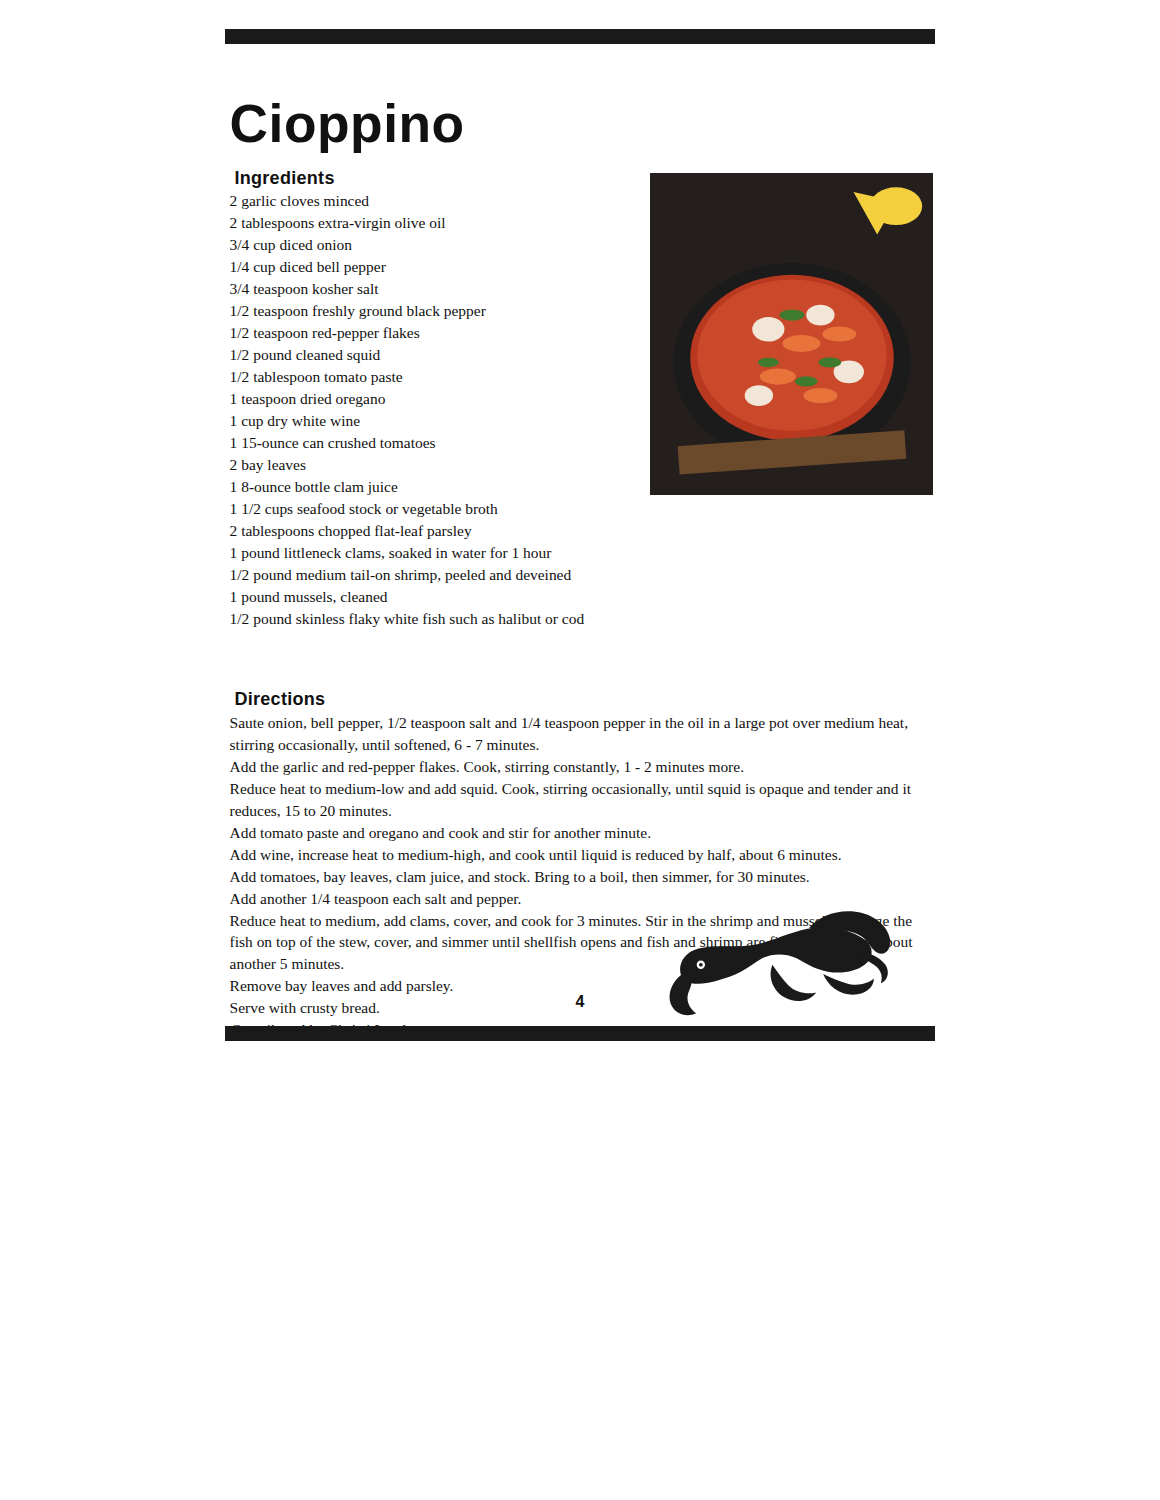Cioppino
Ingredients
2 garlic cloves minced
2 tablespoons extra-virgin olive oil
3/4 cup diced onion
1/4 cup diced bell pepper
3/4 teaspoon kosher salt
1/2 teaspoon freshly ground black pepper
1/2 teaspoon red-pepper flakes
1/2 pound cleaned squid
1/2 tablespoon tomato paste
1 teaspoon dried oregano
1 cup dry white wine
1 15-ounce can crushed tomatoes
2 bay leaves
1 8-ounce bottle clam juice
1 1/2 cups seafood stock or vegetable broth
2 tablespoons chopped flat-leaf parsley
1 pound littleneck clams, soaked in water for 1 hour
1/2 pound medium tail-on shrimp, peeled and deveined
1 pound mussels, cleaned
1/2 pound skinless flaky white fish such as halibut or cod
Directions
Saute onion, bell pepper, 1/2 teaspoon salt and 1/4 teaspoon pepper in the oil in a large pot over medium heat, stirring occasionally, until softened, 6 - 7 minutes.
Add the garlic and red-pepper flakes. Cook, stirring constantly, 1 - 2 minutes more.
Reduce heat to medium-low and add squid. Cook, stirring occasionally, until squid is opaque and tender and it reduces, 15 to 20 minutes.
Add tomato paste and oregano and cook and stir for another minute.
Add wine, increase heat to medium-high, and cook until liquid is reduced by half, about 6 minutes.
Add tomatoes, bay leaves, clam juice, and stock. Bring to a boil, then simmer, for 30 minutes.
Add another 1/4 teaspoon each salt and pepper.
Reduce heat to medium, add clams, cover, and cook for 3 minutes. Stir in the shrimp and mussels. Arrange the fish on top of the stew, cover, and simmer until shellfish opens and fish and shrimp are firm and opaque, about another 5 minutes.
Remove bay leaves and add parsley.
Serve with crusty bread.
Contributed by Christi Landrum
4